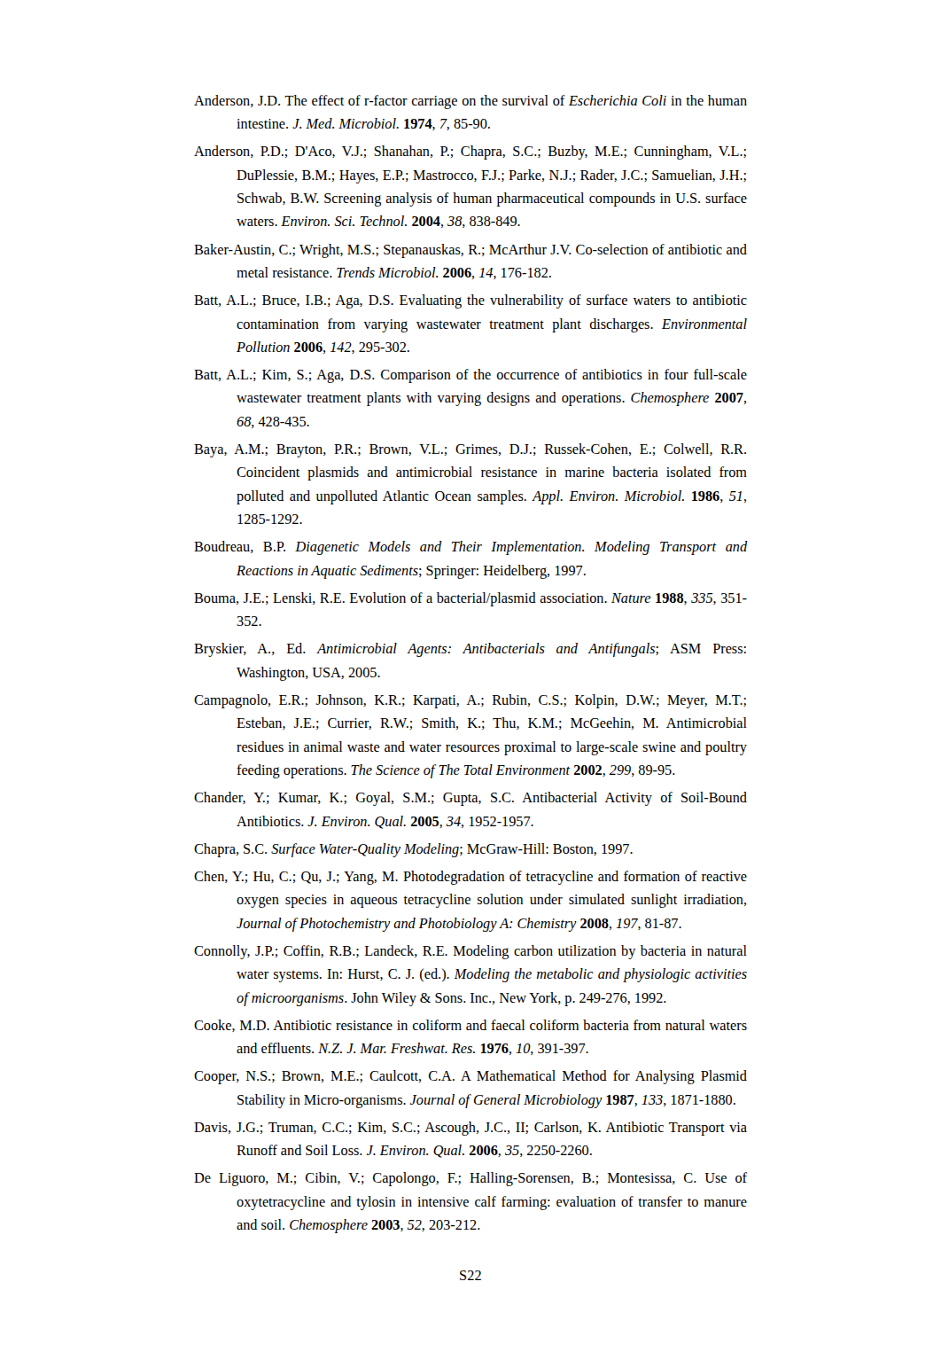Anderson, J.D. The effect of r-factor carriage on the survival of Escherichia Coli in the human intestine. J. Med. Microbiol. 1974, 7, 85-90.
Anderson, P.D.; D'Aco, V.J.; Shanahan, P.; Chapra, S.C.; Buzby, M.E.; Cunningham, V.L.; DuPlessie, B.M.; Hayes, E.P.; Mastrocco, F.J.; Parke, N.J.; Rader, J.C.; Samuelian, J.H.; Schwab, B.W. Screening analysis of human pharmaceutical compounds in U.S. surface waters. Environ. Sci. Technol. 2004, 38, 838-849.
Baker-Austin, C.; Wright, M.S.; Stepanauskas, R.; McArthur J.V. Co-selection of antibiotic and metal resistance. Trends Microbiol. 2006, 14, 176-182.
Batt, A.L.; Bruce, I.B.; Aga, D.S. Evaluating the vulnerability of surface waters to antibiotic contamination from varying wastewater treatment plant discharges. Environmental Pollution 2006, 142, 295-302.
Batt, A.L.; Kim, S.; Aga, D.S. Comparison of the occurrence of antibiotics in four full-scale wastewater treatment plants with varying designs and operations. Chemosphere 2007, 68, 428-435.
Baya, A.M.; Brayton, P.R.; Brown, V.L.; Grimes, D.J.; Russek-Cohen, E.; Colwell, R.R. Coincident plasmids and antimicrobial resistance in marine bacteria isolated from polluted and unpolluted Atlantic Ocean samples. Appl. Environ. Microbiol. 1986, 51, 1285-1292.
Boudreau, B.P. Diagenetic Models and Their Implementation. Modeling Transport and Reactions in Aquatic Sediments; Springer: Heidelberg, 1997.
Bouma, J.E.; Lenski, R.E. Evolution of a bacterial/plasmid association. Nature 1988, 335, 351-352.
Bryskier, A., Ed. Antimicrobial Agents: Antibacterials and Antifungals; ASM Press: Washington, USA, 2005.
Campagnolo, E.R.; Johnson, K.R.; Karpati, A.; Rubin, C.S.; Kolpin, D.W.; Meyer, M.T.; Esteban, J.E.; Currier, R.W.; Smith, K.; Thu, K.M.; McGeehin, M. Antimicrobial residues in animal waste and water resources proximal to large-scale swine and poultry feeding operations. The Science of The Total Environment 2002, 299, 89-95.
Chander, Y.; Kumar, K.; Goyal, S.M.; Gupta, S.C. Antibacterial Activity of Soil-Bound Antibiotics. J. Environ. Qual. 2005, 34, 1952-1957.
Chapra, S.C. Surface Water-Quality Modeling; McGraw-Hill: Boston, 1997.
Chen, Y.; Hu, C.; Qu, J.; Yang, M. Photodegradation of tetracycline and formation of reactive oxygen species in aqueous tetracycline solution under simulated sunlight irradiation, Journal of Photochemistry and Photobiology A: Chemistry 2008, 197, 81-87.
Connolly, J.P.; Coffin, R.B.; Landeck, R.E. Modeling carbon utilization by bacteria in natural water systems. In: Hurst, C. J. (ed.). Modeling the metabolic and physiologic activities of microorganisms. John Wiley & Sons. Inc., New York, p. 249-276, 1992.
Cooke, M.D. Antibiotic resistance in coliform and faecal coliform bacteria from natural waters and effluents. N.Z. J. Mar. Freshwat. Res. 1976, 10, 391-397.
Cooper, N.S.; Brown, M.E.; Caulcott, C.A. A Mathematical Method for Analysing Plasmid Stability in Micro-organisms. Journal of General Microbiology 1987, 133, 1871-1880.
Davis, J.G.; Truman, C.C.; Kim, S.C.; Ascough, J.C., II; Carlson, K. Antibiotic Transport via Runoff and Soil Loss. J. Environ. Qual. 2006, 35, 2250-2260.
De Liguoro, M.; Cibin, V.; Capolongo, F.; Halling-Sorensen, B.; Montesissa, C. Use of oxytetracycline and tylosin in intensive calf farming: evaluation of transfer to manure and soil. Chemosphere 2003, 52, 203-212.
S22